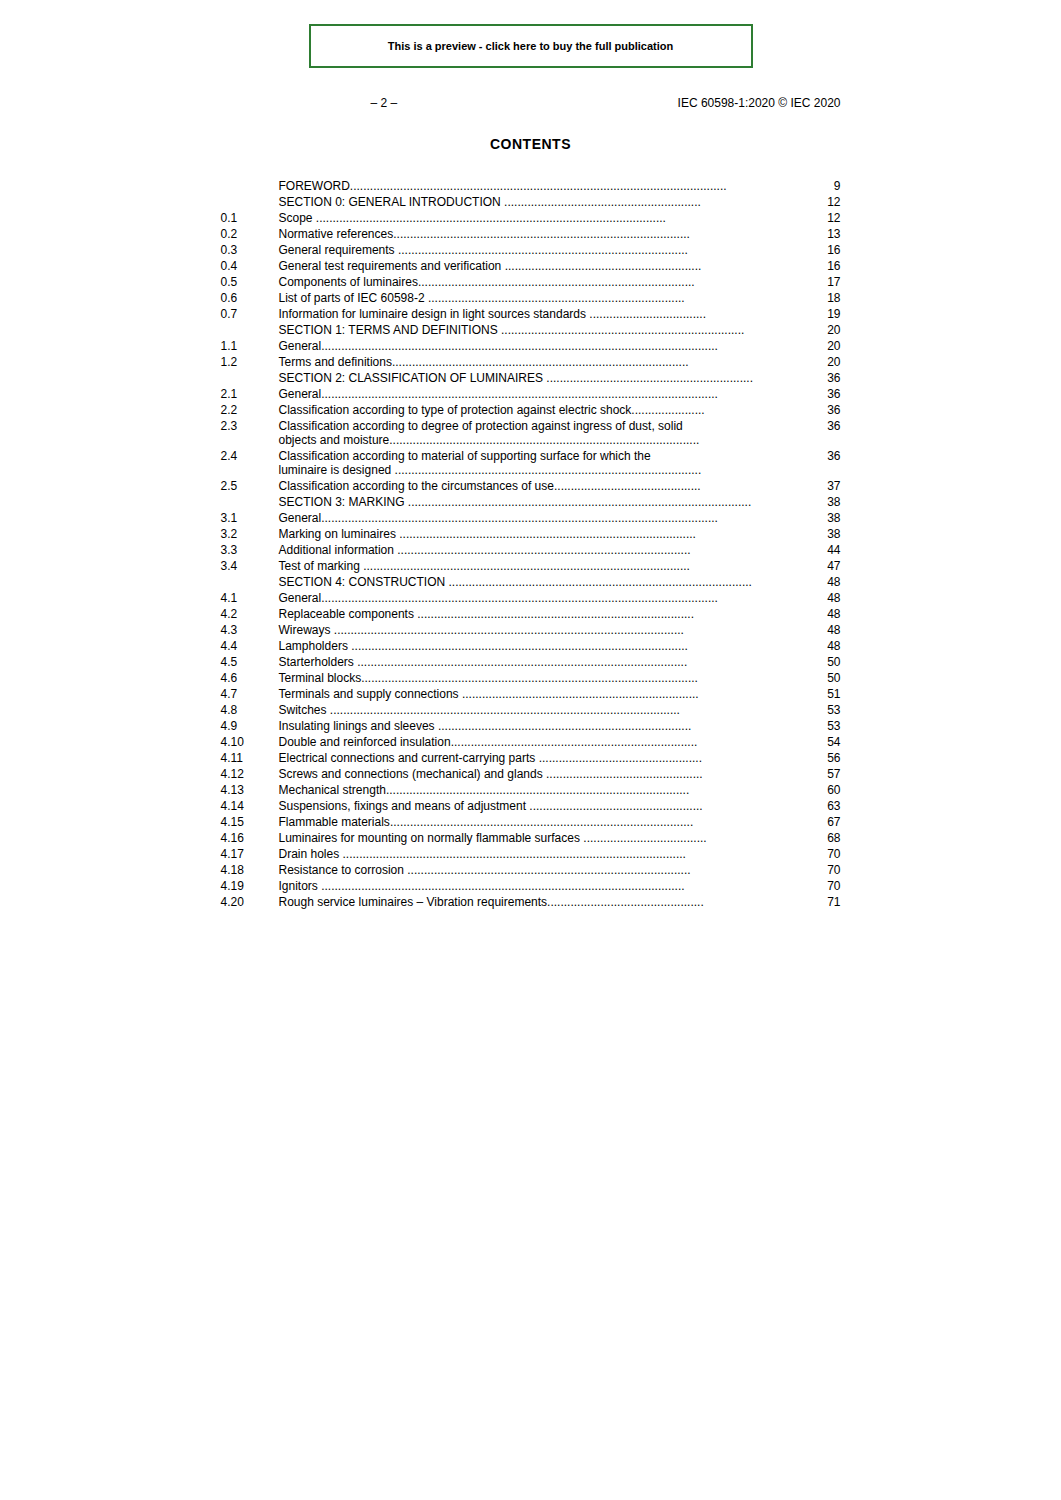This is a preview - click here to buy the full publication
– 2 – IEC 60598-1:2020 © IEC 2020
CONTENTS
| | FOREWORD ................................................................................................................. | 9 |
| | SECTION 0: GENERAL INTRODUCTION ........................................................... | 12 |
| 0.1 | Scope ......................................................................................................... | 12 |
| 0.2 | Normative references ......................................................................................... | 13 |
| 0.3 | General requirements ....................................................................................... | 16 |
| 0.4 | General test requirements and verification ........................................................... | 16 |
| 0.5 | Components of luminaires ................................................................................... | 17 |
| 0.6 | List of parts of IEC 60598-2 ............................................................................. | 18 |
| 0.7 | Information for luminaire design in light sources standards ................................... | 19 |
| | SECTION 1: TERMS AND DEFINITIONS ......................................................................... | 20 |
| 1.1 | General ....................................................................................................................... | 20 |
| 1.2 | Terms and definitions ......................................................................................... | 20 |
| | SECTION 2: CLASSIFICATION OF LUMINAIRES .............................................................. | 36 |
| 2.1 | General ....................................................................................................................... | 36 |
| 2.2 | Classification according to type of protection against electric shock ...................... | 36 |
| 2.3 | Classification according to degree of protection against ingress of dust, solid objects and moisture ............................................................................................. | 36 |
| 2.4 | Classification according to material of supporting surface for which the luminaire is designed ............................................................................................ | 36 |
| 2.5 | Classification according to the circumstances of use ............................................ | 37 |
| | SECTION 3: MARKING ....................................................................................................... | 38 |
| 3.1 | General ....................................................................................................................... | 38 |
| 3.2 | Marking on luminaires ......................................................................................... | 38 |
| 3.3 | Additional information ........................................................................................ | 44 |
| 3.4 | Test of marking .................................................................................................. | 47 |
| | SECTION 4: CONSTRUCTION ........................................................................................... | 48 |
| 4.1 | General ....................................................................................................................... | 48 |
| 4.2 | Replaceable components ................................................................................... | 48 |
| 4.3 | Wireways ......................................................................................................... | 48 |
| 4.4 | Lampholders ..................................................................................................... | 48 |
| 4.5 | Starterholders ................................................................................................... | 50 |
| 4.6 | Terminal blocks ..................................................................................................... | 50 |
| 4.7 | Terminals and supply connections ....................................................................... | 51 |
| 4.8 | Switches ......................................................................................................... | 53 |
| 4.9 | Insulating linings and sleeves ............................................................................ | 53 |
| 4.10 | Double and reinforced insulation .......................................................................... | 54 |
| 4.11 | Electrical connections and current-carrying parts ................................................. | 56 |
| 4.12 | Screws and connections (mechanical) and glands ............................................... | 57 |
| 4.13 | Mechanical strength ........................................................................................... | 60 |
| 4.14 | Suspensions, fixings and means of adjustment .................................................... | 63 |
| 4.15 | Flammable materials ........................................................................................... | 67 |
| 4.16 | Luminaires for mounting on normally flammable surfaces ..................................... | 68 |
| 4.17 | Drain holes ....................................................................................................... | 70 |
| 4.18 | Resistance to corrosion ..................................................................................... | 70 |
| 4.19 | Ignitors ............................................................................................................. | 70 |
| 4.20 | Rough service luminaires – Vibration requirements ............................................... | 71 |